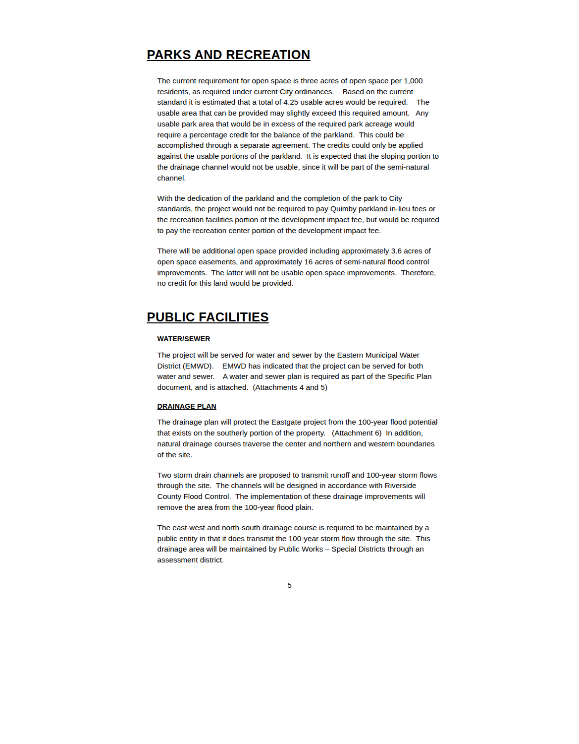PARKS AND RECREATION
The current requirement for open space is three acres of open space per 1,000 residents, as required under current City ordinances. Based on the current standard it is estimated that a total of 4.25 usable acres would be required. The usable area that can be provided may slightly exceed this required amount. Any usable park area that would be in excess of the required park acreage would require a percentage credit for the balance of the parkland. This could be accomplished through a separate agreement. The credits could only be applied against the usable portions of the parkland. It is expected that the sloping portion to the drainage channel would not be usable, since it will be part of the semi-natural channel.
With the dedication of the parkland and the completion of the park to City standards, the project would not be required to pay Quimby parkland in-lieu fees or the recreation facilities portion of the development impact fee, but would be required to pay the recreation center portion of the development impact fee.
There will be additional open space provided including approximately 3.6 acres of open space easements, and approximately 16 acres of semi-natural flood control improvements. The latter will not be usable open space improvements. Therefore, no credit for this land would be provided.
PUBLIC FACILITIES
WATER/SEWER
The project will be served for water and sewer by the Eastern Municipal Water District (EMWD). EMWD has indicated that the project can be served for both water and sewer. A water and sewer plan is required as part of the Specific Plan document, and is attached. (Attachments 4 and 5)
DRAINAGE PLAN
The drainage plan will protect the Eastgate project from the 100-year flood potential that exists on the southerly portion of the property. (Attachment 6) In addition, natural drainage courses traverse the center and northern and western boundaries of the site.
Two storm drain channels are proposed to transmit runoff and 100-year storm flows through the site. The channels will be designed in accordance with Riverside County Flood Control. The implementation of these drainage improvements will remove the area from the 100-year flood plain.
The east-west and north-south drainage course is required to be maintained by a public entity in that it does transmit the 100-year storm flow through the site. This drainage area will be maintained by Public Works – Special Districts through an assessment district.
5